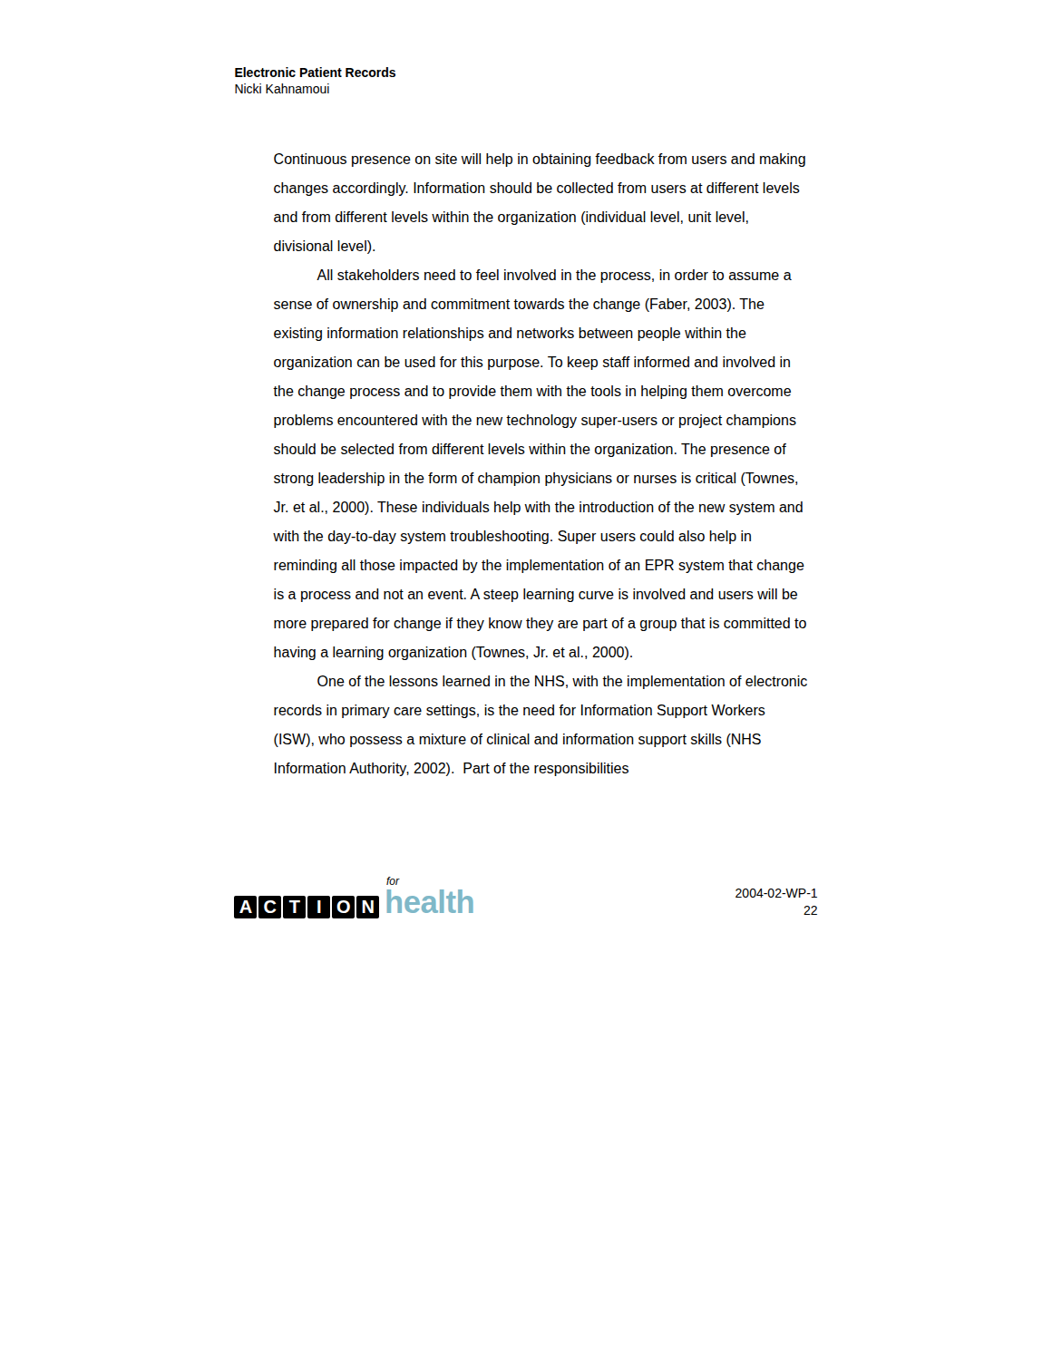Electronic Patient Records
Nicki Kahnamoui
Continuous presence on site will help in obtaining feedback from users and making changes accordingly. Information should be collected from users at different levels and from different levels within the organization (individual level, unit level, divisional level).
All stakeholders need to feel involved in the process, in order to assume a sense of ownership and commitment towards the change (Faber, 2003). The existing information relationships and networks between people within the organization can be used for this purpose. To keep staff informed and involved in the change process and to provide them with the tools in helping them overcome problems encountered with the new technology super-users or project champions should be selected from different levels within the organization. The presence of strong leadership in the form of champion physicians or nurses is critical (Townes, Jr. et al., 2000). These individuals help with the introduction of the new system and with the day-to-day system troubleshooting. Super users could also help in reminding all those impacted by the implementation of an EPR system that change is a process and not an event. A steep learning curve is involved and users will be more prepared for change if they know they are part of a group that is committed to having a learning organization (Townes, Jr. et al., 2000).
One of the lessons learned in the NHS, with the implementation of electronic records in primary care settings, is the need for Information Support Workers (ISW), who possess a mixture of clinical and information support skills (NHS Information Authority, 2002). Part of the responsibilities
ACTION
for health
2004-02-WP-1
22